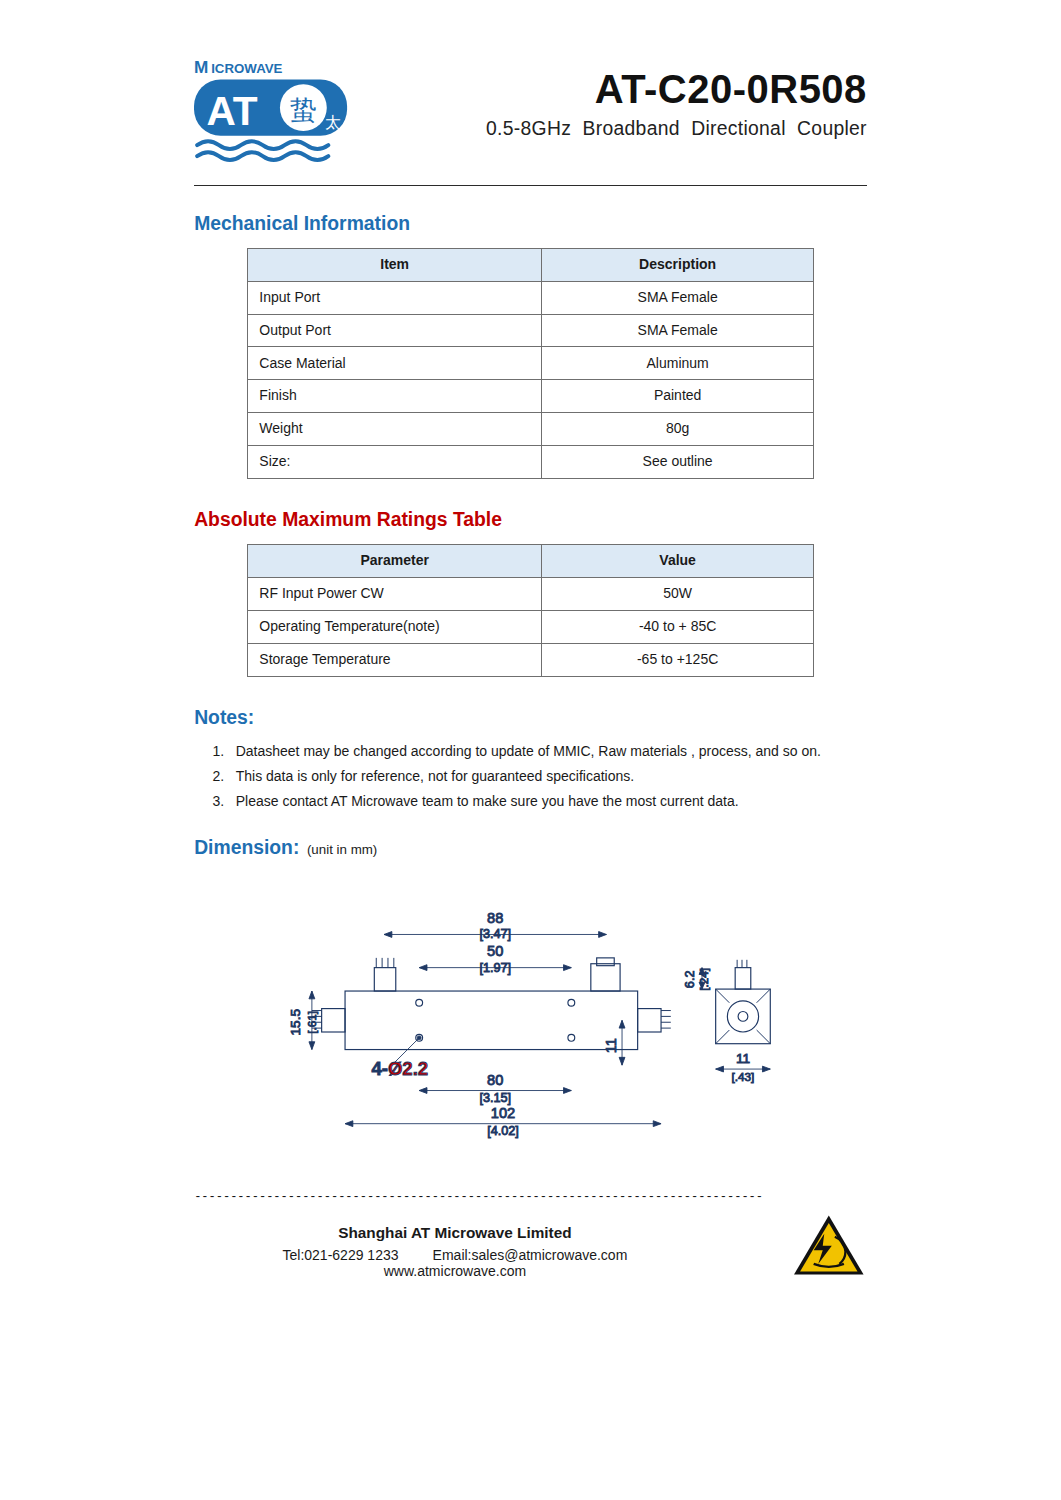M ICROWAVE AT 蛰 太
AT-C20-0R508
0.5-8GHz Broadband Directional Coupler
Mechanical Information
| Item | Description |
| --- | --- |
| Input Port | SMA Female |
| Output Port | SMA Female |
| Case Material | Aluminum |
| Finish | Painted |
| Weight | 80g |
| Size: | See outline |
Absolute Maximum Ratings Table
| Parameter | Value |
| --- | --- |
| RF Input Power CW | 50W |
| Operating Temperature(note) | -40 to + 85C |
| Storage Temperature | -65 to +125C |
Notes:
Datasheet may be changed according to update of MMIC, Raw materials , process, and so on.
This data is only for reference, not for guaranteed specifications.
Please contact AT Microwave team to make sure you have the most current data.
Dimension:
(unit in mm)
88 [3.47] 50 [1.97] 80 [3.15] 102 [4.02] 15.5 [.61] 11 6.2 [.24] 11 [.43] 4- Ø2.2
-------------------------------------------------------------------------------
Shanghai AT Microwave Limited
Tel:021-6229 1233 Email:sales@atmicrowave.com www.atmicrowave.com